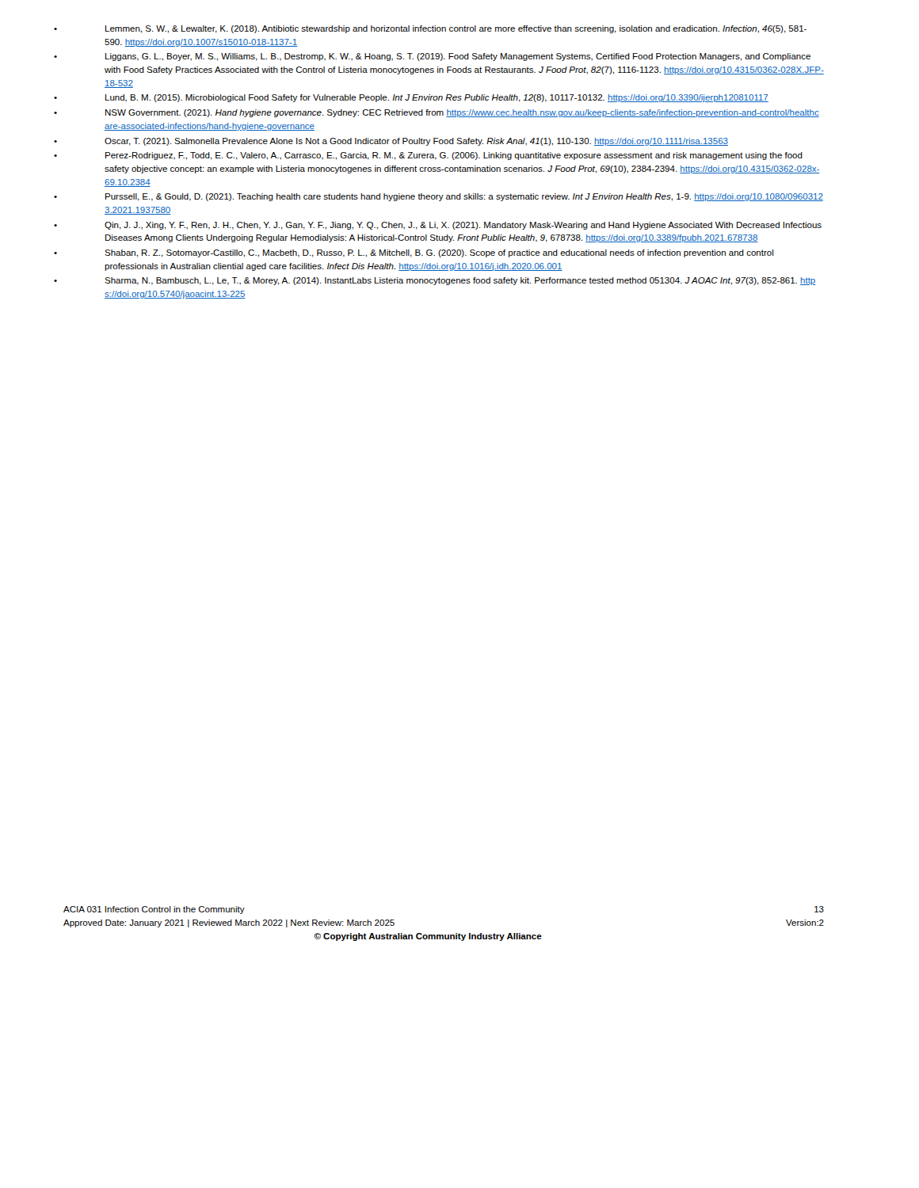Lemmen, S. W., & Lewalter, K. (2018). Antibiotic stewardship and horizontal infection control are more effective than screening, isolation and eradication. Infection, 46(5), 581-590. https://doi.org/10.1007/s15010-018-1137-1
Liggans, G. L., Boyer, M. S., Williams, L. B., Destromp, K. W., & Hoang, S. T. (2019). Food Safety Management Systems, Certified Food Protection Managers, and Compliance with Food Safety Practices Associated with the Control of Listeria monocytogenes in Foods at Restaurants. J Food Prot, 82(7), 1116-1123. https://doi.org/10.4315/0362-028X.JFP-18-532
Lund, B. M. (2015). Microbiological Food Safety for Vulnerable People. Int J Environ Res Public Health, 12(8), 10117-10132. https://doi.org/10.3390/ijerph120810117
NSW Government. (2021). Hand hygiene governance. Sydney: CEC Retrieved from https://www.cec.health.nsw.gov.au/keep-clients-safe/infection-prevention-and-control/healthcare-associated-infections/hand-hygiene-governance
Oscar, T. (2021). Salmonella Prevalence Alone Is Not a Good Indicator of Poultry Food Safety. Risk Anal, 41(1), 110-130. https://doi.org/10.1111/risa.13563
Perez-Rodriguez, F., Todd, E. C., Valero, A., Carrasco, E., Garcia, R. M., & Zurera, G. (2006). Linking quantitative exposure assessment and risk management using the food safety objective concept: an example with Listeria monocytogenes in different cross-contamination scenarios. J Food Prot, 69(10), 2384-2394. https://doi.org/10.4315/0362-028x-69.10.2384
Purssell, E., & Gould, D. (2021). Teaching health care students hand hygiene theory and skills: a systematic review. Int J Environ Health Res, 1-9. https://doi.org/10.1080/09603123.2021.1937580
Qin, J. J., Xing, Y. F., Ren, J. H., Chen, Y. J., Gan, Y. F., Jiang, Y. Q., Chen, J., & Li, X. (2021). Mandatory Mask-Wearing and Hand Hygiene Associated With Decreased Infectious Diseases Among Clients Undergoing Regular Hemodialysis: A Historical-Control Study. Front Public Health, 9, 678738. https://doi.org/10.3389/fpubh.2021.678738
Shaban, R. Z., Sotomayor-Castillo, C., Macbeth, D., Russo, P. L., & Mitchell, B. G. (2020). Scope of practice and educational needs of infection prevention and control professionals in Australian cliential aged care facilities. Infect Dis Health. https://doi.org/10.1016/j.idh.2020.06.001
Sharma, N., Bambusch, L., Le, T., & Morey, A. (2014). InstantLabs Listeria monocytogenes food safety kit. Performance tested method 051304. J AOAC Int, 97(3), 852-861. https://doi.org/10.5740/jaoacint.13-225
ACIA 031 Infection Control in the Community
13
Approved Date: January 2021 | Reviewed March 2022 | Next Review: March 2025
Version:2
© Copyright Australian Community Industry Alliance